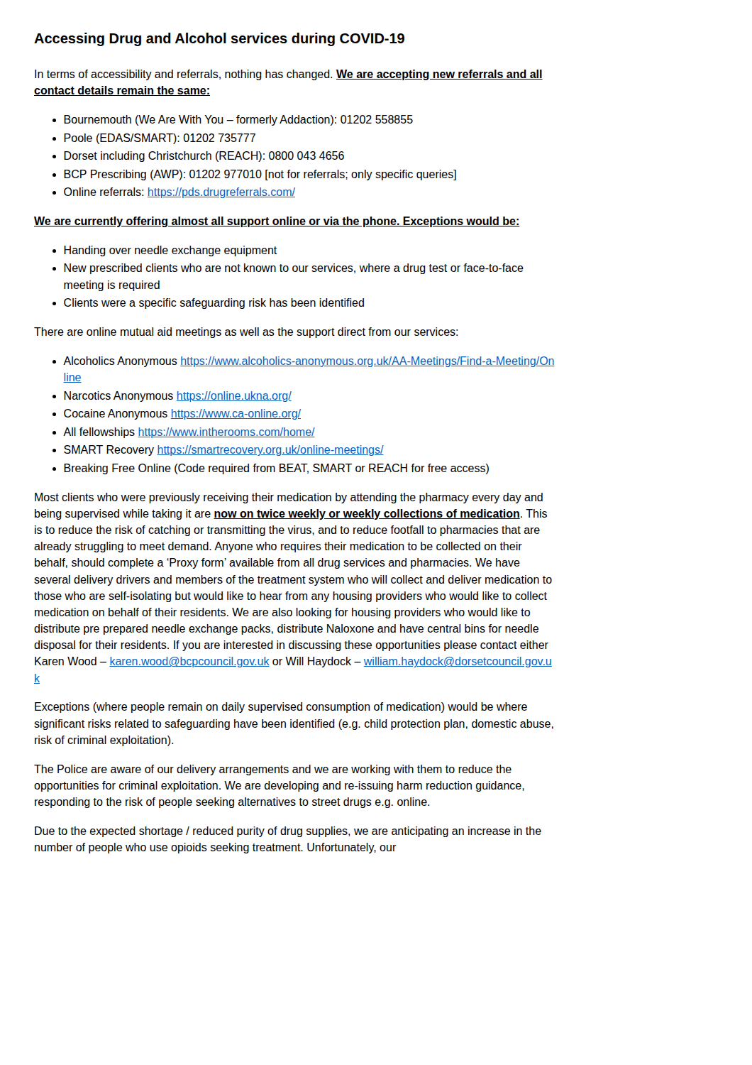Accessing Drug and Alcohol services during COVID-19
In terms of accessibility and referrals, nothing has changed. We are accepting new referrals and all contact details remain the same:
Bournemouth (We Are With You – formerly Addaction): 01202 558855
Poole (EDAS/SMART): 01202 735777
Dorset including Christchurch (REACH): 0800 043 4656
BCP Prescribing (AWP): 01202 977010 [not for referrals; only specific queries]
Online referrals: https://pds.drugreferrals.com/
We are currently offering almost all support online or via the phone. Exceptions would be:
Handing over needle exchange equipment
New prescribed clients who are not known to our services, where a drug test or face-to-face meeting is required
Clients were a specific safeguarding risk has been identified
There are online mutual aid meetings as well as the support direct from our services:
Alcoholics Anonymous https://www.alcoholics-anonymous.org.uk/AA-Meetings/Find-a-Meeting/Online
Narcotics Anonymous https://online.ukna.org/
Cocaine Anonymous https://www.ca-online.org/
All fellowships https://www.intherooms.com/home/
SMART Recovery https://smartrecovery.org.uk/online-meetings/
Breaking Free Online (Code required from BEAT, SMART or REACH for free access)
Most clients who were previously receiving their medication by attending the pharmacy every day and being supervised while taking it are now on twice weekly or weekly collections of medication. This is to reduce the risk of catching or transmitting the virus, and to reduce footfall to pharmacies that are already struggling to meet demand. Anyone who requires their medication to be collected on their behalf, should complete a ‘Proxy form’ available from all drug services and pharmacies. We have several delivery drivers and members of the treatment system who will collect and deliver medication to those who are self-isolating but would like to hear from any housing providers who would like to collect medication on behalf of their residents. We are also looking for housing providers who would like to distribute pre prepared needle exchange packs, distribute Naloxone and have central bins for needle disposal for their residents. If you are interested in discussing these opportunities please contact either Karen Wood – karen.wood@bcpcouncil.gov.uk or Will Haydock – william.haydock@dorsetcouncil.gov.uk
Exceptions (where people remain on daily supervised consumption of medication) would be where significant risks related to safeguarding have been identified (e.g. child protection plan, domestic abuse, risk of criminal exploitation).
The Police are aware of our delivery arrangements and we are working with them to reduce the opportunities for criminal exploitation. We are developing and re-issuing harm reduction guidance, responding to the risk of people seeking alternatives to street drugs e.g. online.
Due to the expected shortage / reduced purity of drug supplies, we are anticipating an increase in the number of people who use opioids seeking treatment. Unfortunately, our